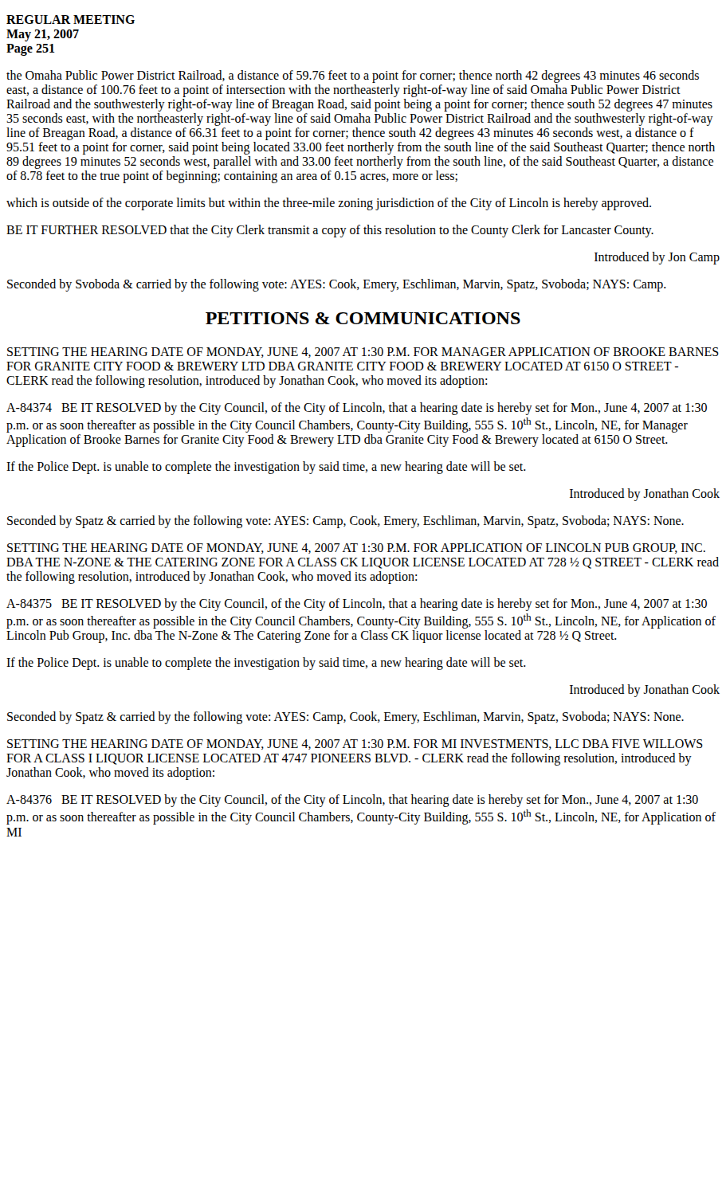REGULAR MEETING
May 21, 2007
Page 251
the Omaha Public Power District Railroad, a distance of 59.76 feet to a point for corner; thence north 42 degrees 43 minutes 46 seconds east, a distance of 100.76 feet to a point of intersection with the northeasterly right-of-way line of said Omaha Public Power District Railroad and the southwesterly right-of-way line of Breagan Road, said point being a point for corner; thence south 52 degrees 47 minutes 35 seconds east, with the northeasterly right-of-way line of said Omaha Public Power District Railroad and the southwesterly right-of-way line of Breagan Road, a distance of 66.31 feet to a point for corner; thence south 42 degrees 43 minutes 46 seconds west, a distance o f 95.51 feet to a point for corner, said point being located 33.00 feet northerly from the south line of the said Southeast Quarter; thence north 89 degrees 19 minutes 52 seconds west, parallel with and 33.00 feet northerly from the south line, of the said Southeast Quarter, a distance of 8.78 feet to the true point of beginning; containing an area of 0.15 acres, more or less;
which is outside of the corporate limits but within the three-mile zoning jurisdiction of the City of Lincoln is hereby approved.
BE IT FURTHER RESOLVED that the City Clerk transmit a copy of this resolution to the County Clerk for Lancaster County.
Introduced by Jon Camp
Seconded by Svoboda & carried by the following vote: AYES: Cook, Emery, Eschliman, Marvin, Spatz, Svoboda; NAYS: Camp.
PETITIONS & COMMUNICATIONS
SETTING THE HEARING DATE OF MONDAY, JUNE 4, 2007 AT 1:30 P.M. FOR MANAGER APPLICATION OF BROOKE BARNES FOR GRANITE CITY FOOD & BREWERY LTD DBA GRANITE CITY FOOD & BREWERY LOCATED AT 6150 O STREET - CLERK read the following resolution, introduced by Jonathan Cook, who moved its adoption:
A-84374 BE IT RESOLVED by the City Council, of the City of Lincoln, that a hearing date is hereby set for Mon., June 4, 2007 at 1:30 p.m. or as soon thereafter as possible in the City Council Chambers, County-City Building, 555 S. 10th St., Lincoln, NE, for Manager Application of Brooke Barnes for Granite City Food & Brewery LTD dba Granite City Food & Brewery located at 6150 O Street.
If the Police Dept. is unable to complete the investigation by said time, a new hearing date will be set.
Introduced by Jonathan Cook
Seconded by Spatz & carried by the following vote: AYES: Camp, Cook, Emery, Eschliman, Marvin, Spatz, Svoboda; NAYS: None.
SETTING THE HEARING DATE OF MONDAY, JUNE 4, 2007 AT 1:30 P.M. FOR APPLICATION OF LINCOLN PUB GROUP, INC. DBA THE N-ZONE & THE CATERING ZONE FOR A CLASS CK LIQUOR LICENSE LOCATED AT 728 ½ Q STREET - CLERK read the following resolution, introduced by Jonathan Cook, who moved its adoption:
A-84375 BE IT RESOLVED by the City Council, of the City of Lincoln, that a hearing date is hereby set for Mon., June 4, 2007 at 1:30 p.m. or as soon thereafter as possible in the City Council Chambers, County-City Building, 555 S. 10th St., Lincoln, NE, for Application of Lincoln Pub Group, Inc. dba The N-Zone & The Catering Zone for a Class CK liquor license located at 728 ½ Q Street.
If the Police Dept. is unable to complete the investigation by said time, a new hearing date will be set.
Introduced by Jonathan Cook
Seconded by Spatz & carried by the following vote: AYES: Camp, Cook, Emery, Eschliman, Marvin, Spatz, Svoboda; NAYS: None.
SETTING THE HEARING DATE OF MONDAY, JUNE 4, 2007 AT 1:30 P.M. FOR MI INVESTMENTS, LLC DBA FIVE WILLOWS FOR A CLASS I LIQUOR LICENSE LOCATED AT 4747 PIONEERS BLVD. - CLERK read the following resolution, introduced by Jonathan Cook, who moved its adoption:
A-84376 BE IT RESOLVED by the City Council, of the City of Lincoln, that hearing date is hereby set for Mon., June 4, 2007 at 1:30 p.m. or as soon thereafter as possible in the City Council Chambers, County-City Building, 555 S. 10th St., Lincoln, NE, for Application of MI